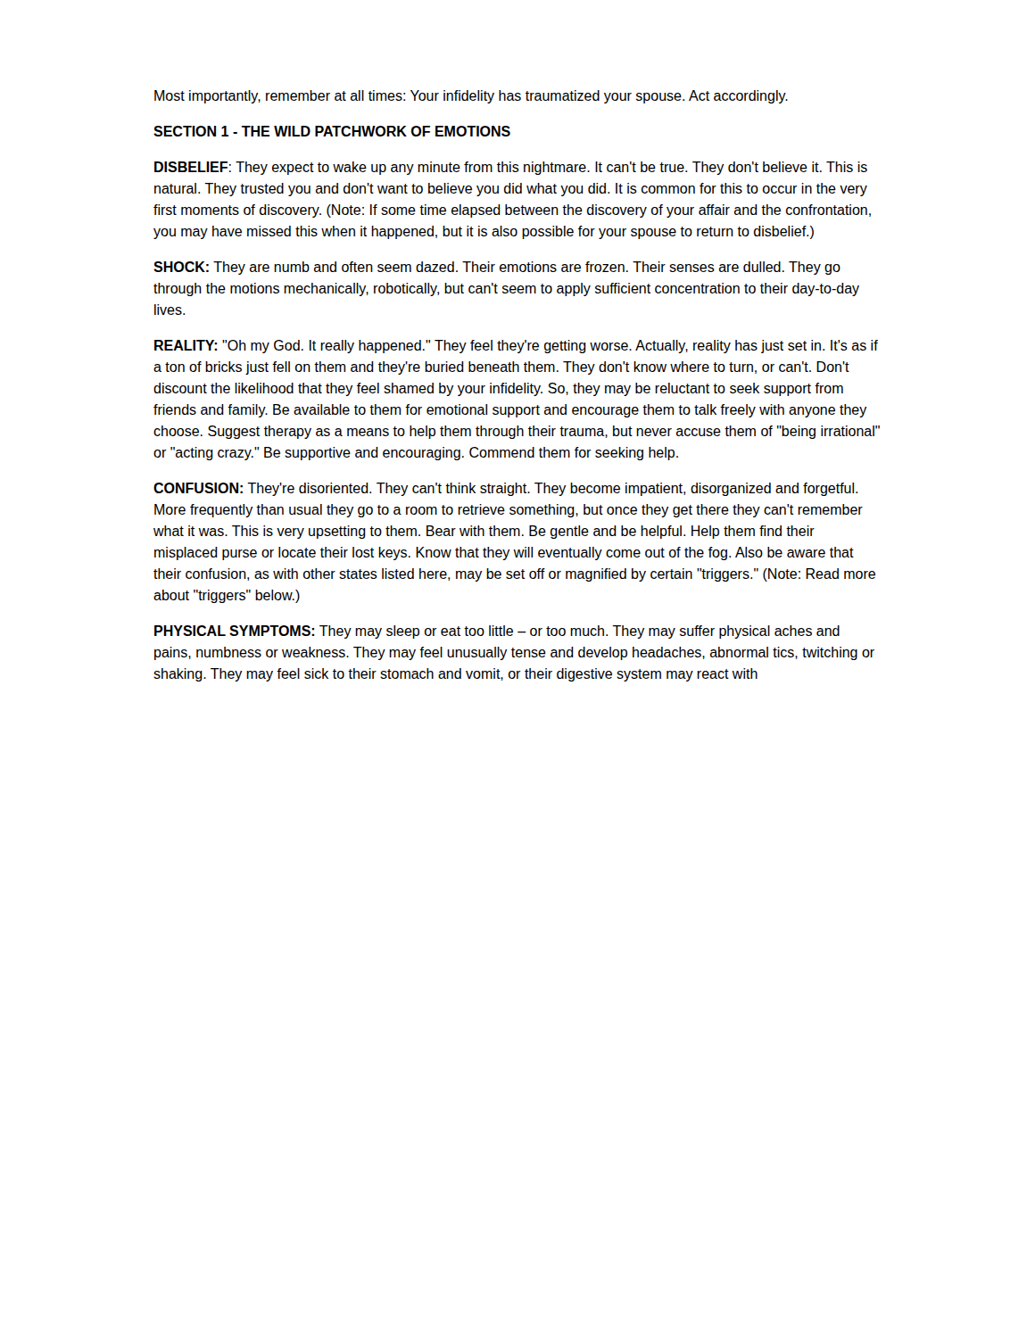Most importantly, remember at all times: Your infidelity has traumatized your spouse. Act accordingly.
Section 1 - The Wild Patchwork of Emotions
DISBELIEF: They expect to wake up any minute from this nightmare. It can't be true. They don't believe it. This is natural. They trusted you and don't want to believe you did what you did. It is common for this to occur in the very first moments of discovery. (Note: If some time elapsed between the discovery of your affair and the confrontation, you may have missed this when it happened, but it is also possible for your spouse to return to disbelief.)
SHOCK: They are numb and often seem dazed. Their emotions are frozen. Their senses are dulled. They go through the motions mechanically, robotically, but can't seem to apply sufficient concentration to their day-to-day lives.
REALITY: "Oh my God. It really happened." They feel they're getting worse. Actually, reality has just set in. It's as if a ton of bricks just fell on them and they're buried beneath them. They don't know where to turn, or can't. Don't discount the likelihood that they feel shamed by your infidelity. So, they may be reluctant to seek support from friends and family. Be available to them for emotional support and encourage them to talk freely with anyone they choose. Suggest therapy as a means to help them through their trauma, but never accuse them of "being irrational" or "acting crazy." Be supportive and encouraging. Commend them for seeking help.
CONFUSION: They're disoriented. They can't think straight. They become impatient, disorganized and forgetful. More frequently than usual they go to a room to retrieve something, but once they get there they can't remember what it was. This is very upsetting to them. Bear with them. Be gentle and be helpful. Help them find their misplaced purse or locate their lost keys. Know that they will eventually come out of the fog. Also be aware that their confusion, as with other states listed here, may be set off or magnified by certain "triggers." (Note: Read more about "triggers" below.)
PHYSICAL SYMPTOMS: They may sleep or eat too little – or too much. They may suffer physical aches and pains, numbness or weakness. They may feel unusually tense and develop headaches, abnormal tics, twitching or shaking. They may feel sick to their stomach and vomit, or their digestive system may react with